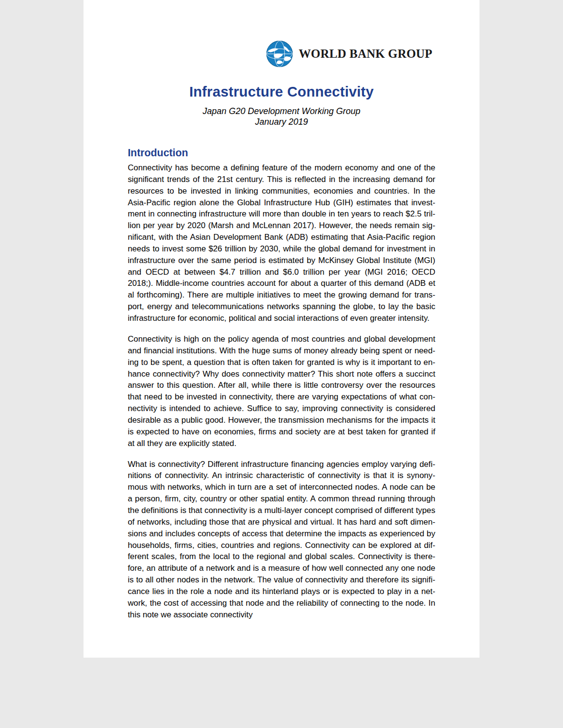WORLD BANK GROUP
Infrastructure Connectivity
Japan G20 Development Working Group
January 2019
Introduction
Connectivity has become a defining feature of the modern economy and one of the significant trends of the 21st century. This is reflected in the increasing demand for resources to be invested in linking communities, economies and countries. In the Asia-Pacific region alone the Global Infrastructure Hub (GIH) estimates that investment in connecting infrastructure will more than double in ten years to reach $2.5 trillion per year by 2020 (Marsh and McLennan 2017). However, the needs remain significant, with the Asian Development Bank (ADB) estimating that Asia-Pacific region needs to invest some $26 trillion by 2030, while the global demand for investment in infrastructure over the same period is estimated by McKinsey Global Institute (MGI) and OECD at between $4.7 trillion and $6.0 trillion per year (MGI 2016; OECD 2018;). Middle-income countries account for about a quarter of this demand (ADB et al forthcoming). There are multiple initiatives to meet the growing demand for transport, energy and telecommunications networks spanning the globe, to lay the basic infrastructure for economic, political and social interactions of even greater intensity.
Connectivity is high on the policy agenda of most countries and global development and financial institutions. With the huge sums of money already being spent or needing to be spent, a question that is often taken for granted is why is it important to enhance connectivity? Why does connectivity matter? This short note offers a succinct answer to this question. After all, while there is little controversy over the resources that need to be invested in connectivity, there are varying expectations of what connectivity is intended to achieve. Suffice to say, improving connectivity is considered desirable as a public good. However, the transmission mechanisms for the impacts it is expected to have on economies, firms and society are at best taken for granted if at all they are explicitly stated.
What is connectivity? Different infrastructure financing agencies employ varying definitions of connectivity. An intrinsic characteristic of connectivity is that it is synonymous with networks, which in turn are a set of interconnected nodes. A node can be a person, firm, city, country or other spatial entity. A common thread running through the definitions is that connectivity is a multi-layer concept comprised of different types of networks, including those that are physical and virtual. It has hard and soft dimensions and includes concepts of access that determine the impacts as experienced by households, firms, cities, countries and regions. Connectivity can be explored at different scales, from the local to the regional and global scales. Connectivity is therefore, an attribute of a network and is a measure of how well connected any one node is to all other nodes in the network. The value of connectivity and therefore its significance lies in the role a node and its hinterland plays or is expected to play in a network, the cost of accessing that node and the reliability of connecting to the node. In this note we associate connectivity